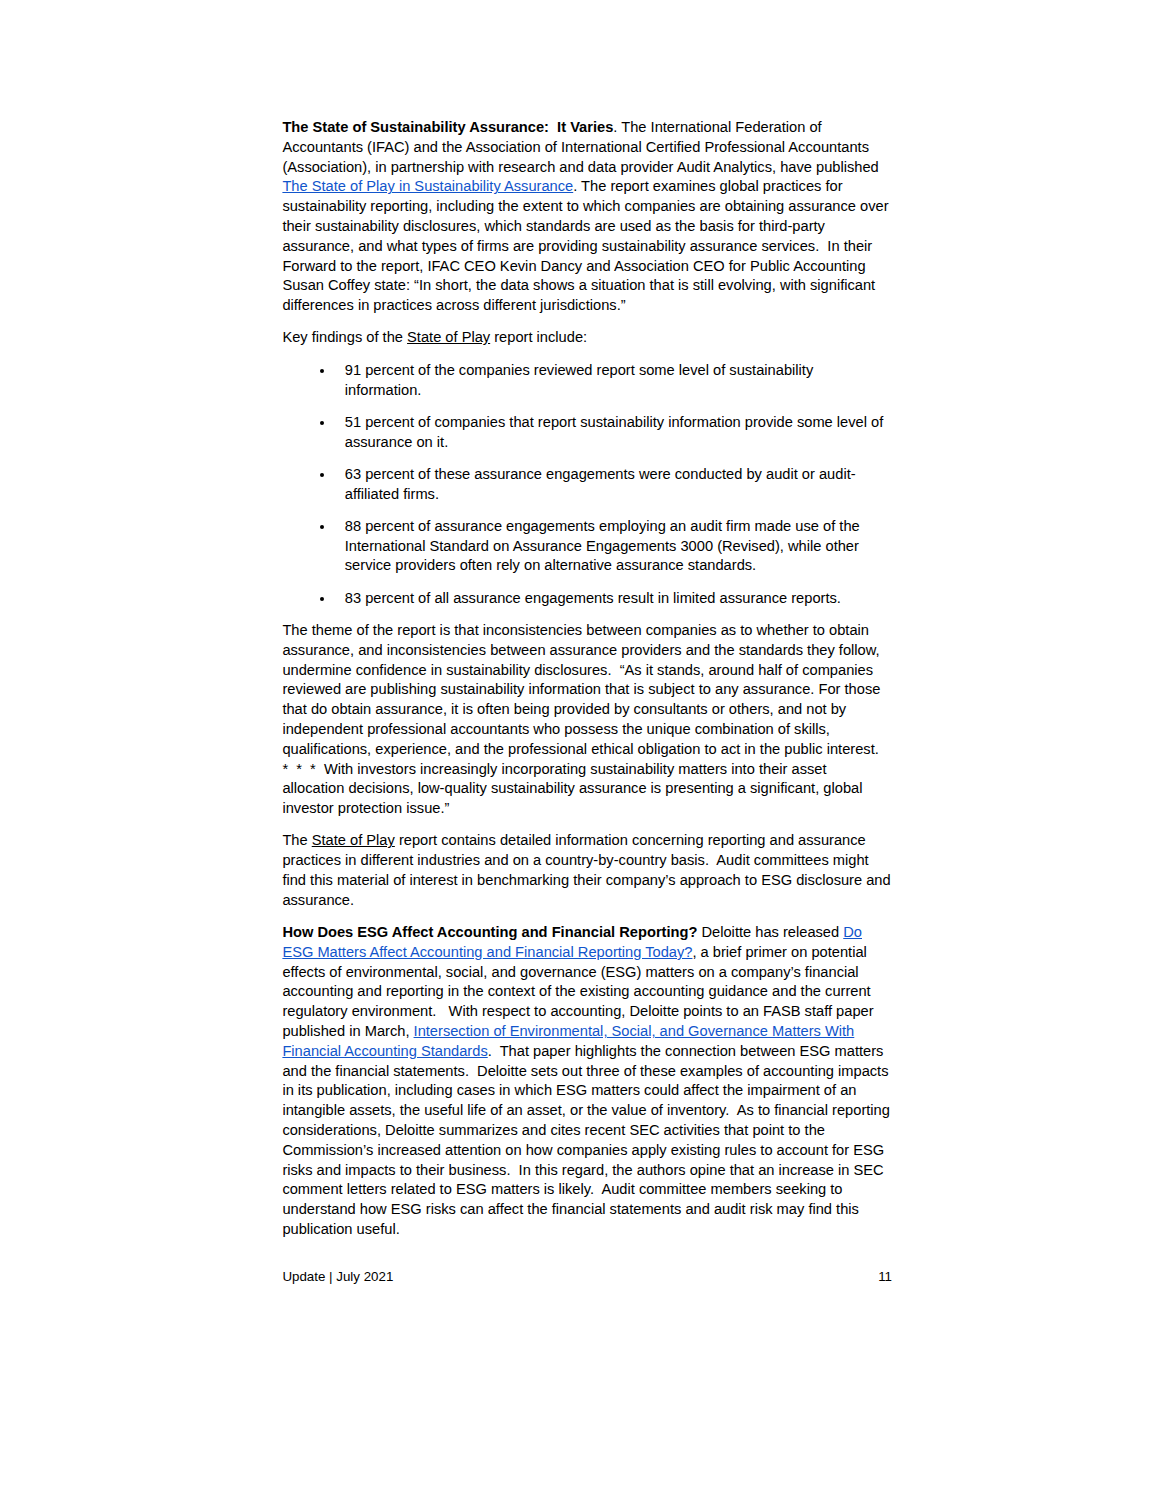The State of Sustainability Assurance: It Varies
. The International Federation of Accountants (IFAC) and the Association of International Certified Professional Accountants (Association), in partnership with research and data provider Audit Analytics, have published The State of Play in Sustainability Assurance. The report examines global practices for sustainability reporting, including the extent to which companies are obtaining assurance over their sustainability disclosures, which standards are used as the basis for third-party assurance, and what types of firms are providing sustainability assurance services. In their Forward to the report, IFAC CEO Kevin Dancy and Association CEO for Public Accounting Susan Coffey state: “In short, the data shows a situation that is still evolving, with significant differences in practices across different jurisdictions.”
Key findings of the State of Play report include:
91 percent of the companies reviewed report some level of sustainability information.
51 percent of companies that report sustainability information provide some level of assurance on it.
63 percent of these assurance engagements were conducted by audit or audit-affiliated firms.
88 percent of assurance engagements employing an audit firm made use of the International Standard on Assurance Engagements 3000 (Revised), while other service providers often rely on alternative assurance standards.
83 percent of all assurance engagements result in limited assurance reports.
The theme of the report is that inconsistencies between companies as to whether to obtain assurance, and inconsistencies between assurance providers and the standards they follow, undermine confidence in sustainability disclosures. “As it stands, around half of companies reviewed are publishing sustainability information that is subject to any assurance. For those that do obtain assurance, it is often being provided by consultants or others, and not by independent professional accountants who possess the unique combination of skills, qualifications, experience, and the professional ethical obligation to act in the public interest. * * * With investors increasingly incorporating sustainability matters into their asset allocation decisions, low-quality sustainability assurance is presenting a significant, global investor protection issue.”
The State of Play report contains detailed information concerning reporting and assurance practices in different industries and on a country-by-country basis. Audit committees might find this material of interest in benchmarking their company’s approach to ESG disclosure and assurance.
How Does ESG Affect Accounting and Financial Reporting?
Deloitte has released Do ESG Matters Affect Accounting and Financial Reporting Today?, a brief primer on potential effects of environmental, social, and governance (ESG) matters on a company’s financial accounting and reporting in the context of the existing accounting guidance and the current regulatory environment. With respect to accounting, Deloitte points to an FASB staff paper published in March, Intersection of Environmental, Social, and Governance Matters With Financial Accounting Standards. That paper highlights the connection between ESG matters and the financial statements. Deloitte sets out three of these examples of accounting impacts in its publication, including cases in which ESG matters could affect the impairment of an intangible assets, the useful life of an asset, or the value of inventory. As to financial reporting considerations, Deloitte summarizes and cites recent SEC activities that point to the Commission’s increased attention on how companies apply existing rules to account for ESG risks and impacts to their business. In this regard, the authors opine that an increase in SEC comment letters related to ESG matters is likely. Audit committee members seeking to understand how ESG risks can affect the financial statements and audit risk may find this publication useful.
Update | July 2021 11